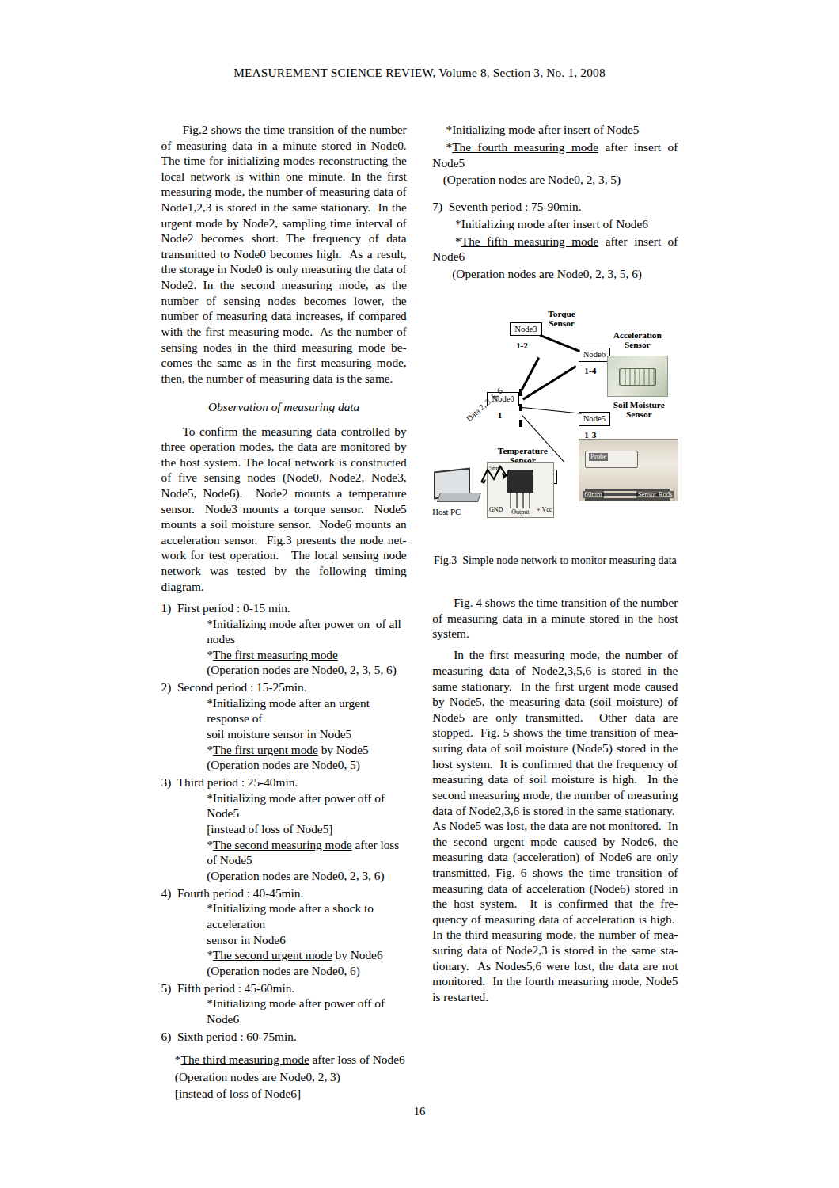MEASUREMENT SCIENCE REVIEW, Volume 8, Section 3, No. 1, 2008
Fig.2 shows the time transition of the number of measuring data in a minute stored in Node0. The time for initializing modes reconstructing the local network is within one minute. In the first measuring mode, the number of measuring data of Node1,2,3 is stored in the same stationary. In the urgent mode by Node2, sampling time interval of Node2 becomes short. The frequency of data transmitted to Node0 becomes high. As a result, the storage in Node0 is only measuring the data of Node2. In the second measuring mode, as the number of sensing nodes becomes lower, the number of measuring data increases, if compared with the first measuring mode. As the number of sensing nodes in the third measuring mode becomes the same as in the first measuring mode, then, the number of measuring data is the same.
Observation of measuring data
To confirm the measuring data controlled by three operation modes, the data are monitored by the host system. The local network is constructed of five sensing nodes (Node0, Node2, Node3, Node5, Node6). Node2 mounts a temperature sensor. Node3 mounts a torque sensor. Node5 mounts a soil moisture sensor. Node6 mounts an acceleration sensor. Fig.3 presents the node network for test operation. The local sensing node network was tested by the following timing diagram.
1) First period : 0-15 min. *Initializing mode after power on of all nodes *The first measuring mode (Operation nodes are Node0, 2, 3, 5, 6)
2) Second period : 15-25min. *Initializing mode after an urgent response of soil moisture sensor in Node5 *The first urgent mode by Node5 (Operation nodes are Node0, 5)
3) Third period : 25-40min. *Initializing mode after power off of Node5 [instead of loss of Node5] *The second measuring mode after loss of Node5 (Operation nodes are Node0, 2, 3, 6)
4) Fourth period : 40-45min. *Initializing mode after a shock to acceleration sensor in Node6 *The second urgent mode by Node6 (Operation nodes are Node0, 6)
5) Fifth period : 45-60min. *Initializing mode after power off of Node6
6) Sixth period : 60-75min.
*The third measuring mode after loss of Node6
(Operation nodes are Node0, 2, 3)
[instead of loss of Node6]
*Initializing mode after insert of Node5
*The fourth measuring mode after insert of Node5
(Operation nodes are Node0, 2, 3, 5)
7) Seventh period : 75-90min.
*Initializing mode after insert of Node6
*The fifth measuring mode after insert of Node6
(Operation nodes are Node0, 2, 3, 5, 6)
Node3
1-2
Torque
Sensor
Node6
1-4
Acceleration
Sensor
Node0
1
Node5
1-3
Soil Moisture
Sensor
Probe
Sensor Rods
60mm
Node2
1-1
Temperature
Sensor
5mm
GND
+ Vcc
Output
Host PC
Data 2, 3, 5, 6
Fig.3 Simple node network to monitor measuring data
Fig. 4 shows the time transition of the number of measuring data in a minute stored in the host system.
In the first measuring mode, the number of measuring data of Node2,3,5,6 is stored in the same stationary. In the first urgent mode caused by Node5, the measuring data (soil moisture) of Node5 are only transmitted. Other data are stopped. Fig. 5 shows the time transition of measuring data of soil moisture (Node5) stored in the host system. It is confirmed that the frequency of measuring data of soil moisture is high. In the second measuring mode, the number of measuring data of Node2,3,6 is stored in the same stationary. As Node5 was lost, the data are not monitored. In the second urgent mode caused by Node6, the measuring data (acceleration) of Node6 are only transmitted. Fig. 6 shows the time transition of measuring data of acceleration (Node6) stored in the host system. It is confirmed that the frequency of measuring data of acceleration is high. In the third measuring mode, the number of measuring data of Node2,3 is stored in the same stationary. As Nodes5,6 were lost, the data are not monitored. In the fourth measuring mode, Node5 is restarted.
16